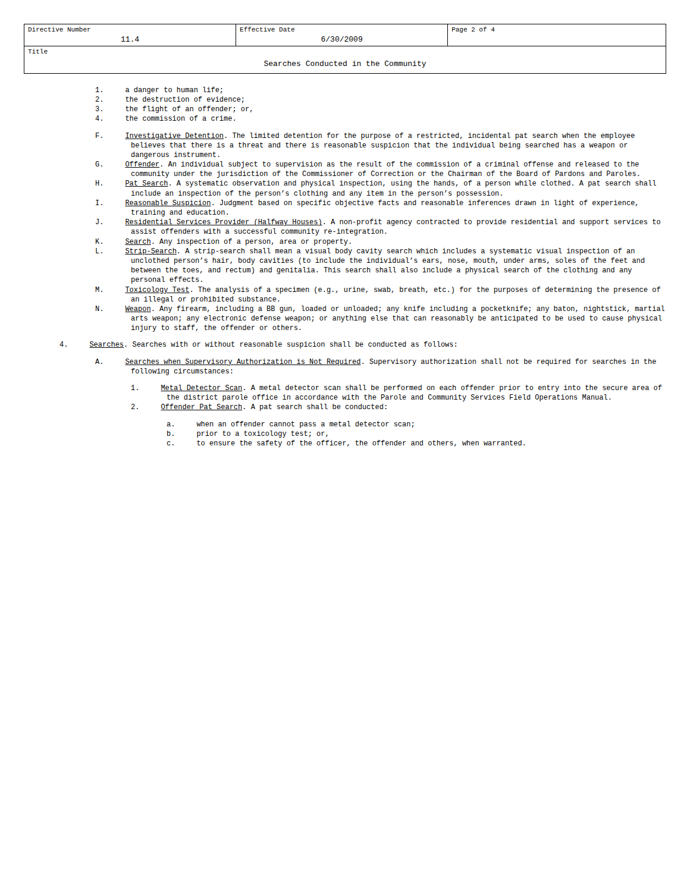| Directive Number 11.4 | Effective Date 6/30/2009 | Page 2 of 4 |
| Title Searches Conducted in the Community |
1. a danger to human life;
2. the destruction of evidence;
3. the flight of an offender; or,
4. the commission of a crime.
F. Investigative Detention. The limited detention for the purpose of a restricted, incidental pat search when the employee believes that there is a threat and there is reasonable suspicion that the individual being searched has a weapon or dangerous instrument.
G. Offender. An individual subject to supervision as the result of the commission of a criminal offense and released to the community under the jurisdiction of the Commissioner of Correction or the Chairman of the Board of Pardons and Paroles.
H. Pat Search. A systematic observation and physical inspection, using the hands, of a person while clothed. A pat search shall include an inspection of the person’s clothing and any item in the person’s possession.
I. Reasonable Suspicion. Judgment based on specific objective facts and reasonable inferences drawn in light of experience, training and education.
J. Residential Services Provider (Halfway Houses). A non-profit agency contracted to provide residential and support services to assist offenders with a successful community re-integration.
K. Search. Any inspection of a person, area or property.
L. Strip-Search. A strip-search shall mean a visual body cavity search which includes a systematic visual inspection of an unclothed person’s hair, body cavities (to include the individual’s ears, nose, mouth, under arms, soles of the feet and between the toes, and rectum) and genitalia. This search shall also include a physical search of the clothing and any personal effects.
M. Toxicology Test. The analysis of a specimen (e.g., urine, swab, breath, etc.) for the purposes of determining the presence of an illegal or prohibited substance.
N. Weapon. Any firearm, including a BB gun, loaded or unloaded; any knife including a pocketknife; any baton, nightstick, martial arts weapon; any electronic defense weapon; or anything else that can reasonably be anticipated to be used to cause physical injury to staff, the offender or others.
4. Searches. Searches with or without reasonable suspicion shall be conducted as follows:
A. Searches when Supervisory Authorization is Not Required. Supervisory authorization shall not be required for searches in the following circumstances:
1. Metal Detector Scan. A metal detector scan shall be performed on each offender prior to entry into the secure area of the district parole office in accordance with the Parole and Community Services Field Operations Manual.
2. Offender Pat Search. A pat search shall be conducted:
a. when an offender cannot pass a metal detector scan;
b. prior to a toxicology test; or,
c. to ensure the safety of the officer, the offender and others, when warranted.